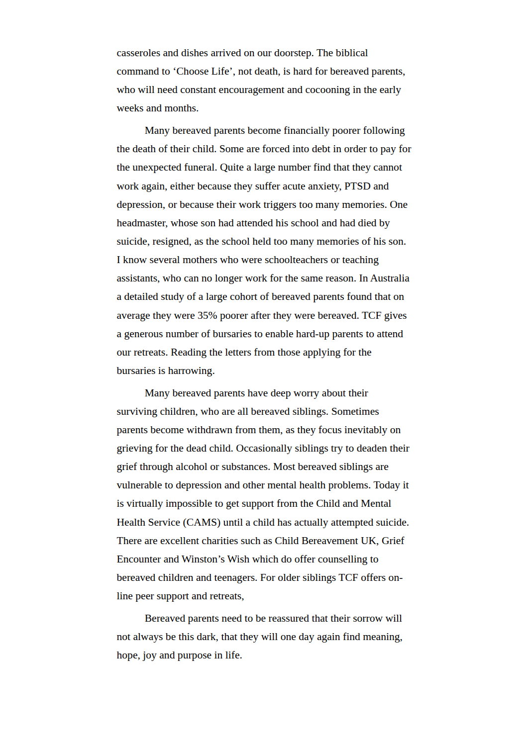casseroles and dishes arrived on our doorstep. The biblical command to ‘Choose Life’, not death, is hard for bereaved parents, who will need constant encouragement and cocooning in the early weeks and months.
Many bereaved parents become financially poorer following the death of their child. Some are forced into debt in order to pay for the unexpected funeral. Quite a large number find that they cannot work again, either because they suffer acute anxiety, PTSD and depression, or because their work triggers too many memories. One headmaster, whose son had attended his school and had died by suicide, resigned, as the school held too many memories of his son. I know several mothers who were schoolteachers or teaching assistants, who can no longer work for the same reason. In Australia a detailed study of a large cohort of bereaved parents found that on average they were 35% poorer after they were bereaved. TCF gives a generous number of bursaries to enable hard-up parents to attend our retreats. Reading the letters from those applying for the bursaries is harrowing.
Many bereaved parents have deep worry about their surviving children, who are all bereaved siblings. Sometimes parents become withdrawn from them, as they focus inevitably on grieving for the dead child. Occasionally siblings try to deaden their grief through alcohol or substances. Most bereaved siblings are vulnerable to depression and other mental health problems. Today it is virtually impossible to get support from the Child and Mental Health Service (CAMS) until a child has actually attempted suicide. There are excellent charities such as Child Bereavement UK, Grief Encounter and Winston’s Wish which do offer counselling to bereaved children and teenagers. For older siblings TCF offers on-line peer support and retreats,
Bereaved parents need to be reassured that their sorrow will not always be this dark, that they will one day again find meaning, hope, joy and purpose in life.